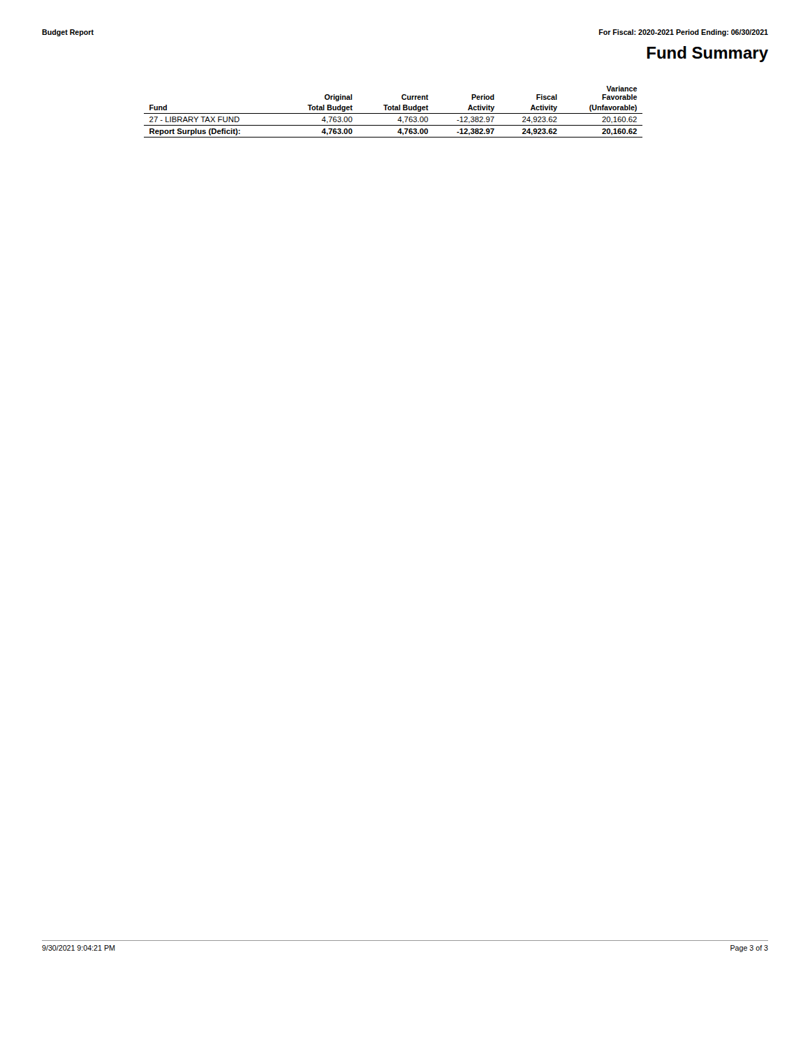Budget Report For Fiscal: 2020-2021 Period Ending: 06/30/2021
Fund Summary
| | Original | Current | Period | Fiscal | Variance Favorable | |
| --- | --- | --- | --- | --- | --- | --- |
| Fund | Total Budget | Total Budget | Activity | Activity | (Unfavorable) | |
| 27 - LIBRARY TAX FUND | 4,763.00 | 4,763.00 | -12,382.97 | 24,923.62 | 20,160.62 | |
| Report Surplus (Deficit): | 4,763.00 | 4,763.00 | -12,382.97 | 24,923.62 | 20,160.62 | |
9/30/2021 9:04:21 PM Page 3 of 3